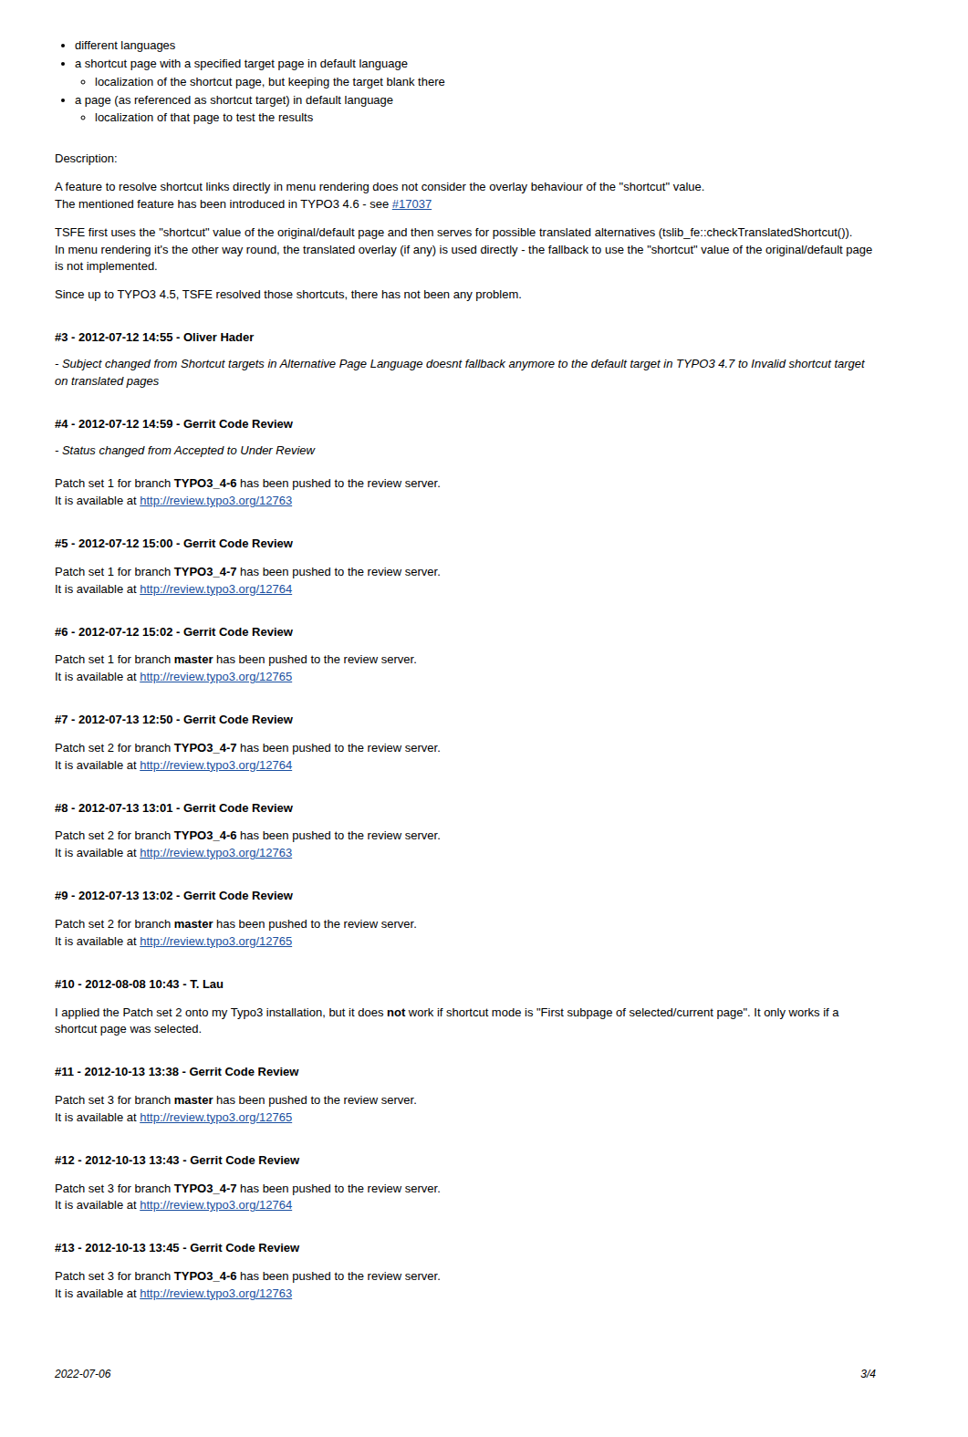different languages
a shortcut page with a specified target page in default language
localization of the shortcut page, but keeping the target blank there
a page (as referenced as shortcut target) in default language
localization of that page to test the results
Description:
A feature to resolve shortcut links directly in menu rendering does not consider the overlay behaviour of the "shortcut" value.
The mentioned feature has been introduced in TYPO3 4.6 - see #17037
TSFE first uses the "shortcut" value of the original/default page and then serves for possible translated alternatives (tslib_fe::checkTranslatedShortcut()).
In menu rendering it's the other way round, the translated overlay (if any) is used directly - the fallback to use the "shortcut" value of the original/default page is not implemented.
Since up to TYPO3 4.5, TSFE resolved those shortcuts, there has not been any problem.
#3 - 2012-07-12 14:55 - Oliver Hader
- Subject changed from Shortcut targets in Alternative Page Language doesnt fallback anymore to the default target in TYPO3 4.7 to Invalid shortcut target on translated pages
#4 - 2012-07-12 14:59 - Gerrit Code Review
- Status changed from Accepted to Under Review
Patch set 1 for branch TYPO3_4-6 has been pushed to the review server.
It is available at http://review.typo3.org/12763
#5 - 2012-07-12 15:00 - Gerrit Code Review
Patch set 1 for branch TYPO3_4-7 has been pushed to the review server.
It is available at http://review.typo3.org/12764
#6 - 2012-07-12 15:02 - Gerrit Code Review
Patch set 1 for branch master has been pushed to the review server.
It is available at http://review.typo3.org/12765
#7 - 2012-07-13 12:50 - Gerrit Code Review
Patch set 2 for branch TYPO3_4-7 has been pushed to the review server.
It is available at http://review.typo3.org/12764
#8 - 2012-07-13 13:01 - Gerrit Code Review
Patch set 2 for branch TYPO3_4-6 has been pushed to the review server.
It is available at http://review.typo3.org/12763
#9 - 2012-07-13 13:02 - Gerrit Code Review
Patch set 2 for branch master has been pushed to the review server.
It is available at http://review.typo3.org/12765
#10 - 2012-08-08 10:43 - T. Lau
I applied the Patch set 2 onto my Typo3 installation, but it does not work if shortcut mode is "First subpage of selected/current page". It only works if a shortcut page was selected.
#11 - 2012-10-13 13:38 - Gerrit Code Review
Patch set 3 for branch master has been pushed to the review server.
It is available at http://review.typo3.org/12765
#12 - 2012-10-13 13:43 - Gerrit Code Review
Patch set 3 for branch TYPO3_4-7 has been pushed to the review server.
It is available at http://review.typo3.org/12764
#13 - 2012-10-13 13:45 - Gerrit Code Review
Patch set 3 for branch TYPO3_4-6 has been pushed to the review server.
It is available at http://review.typo3.org/12763
2022-07-06 3/4